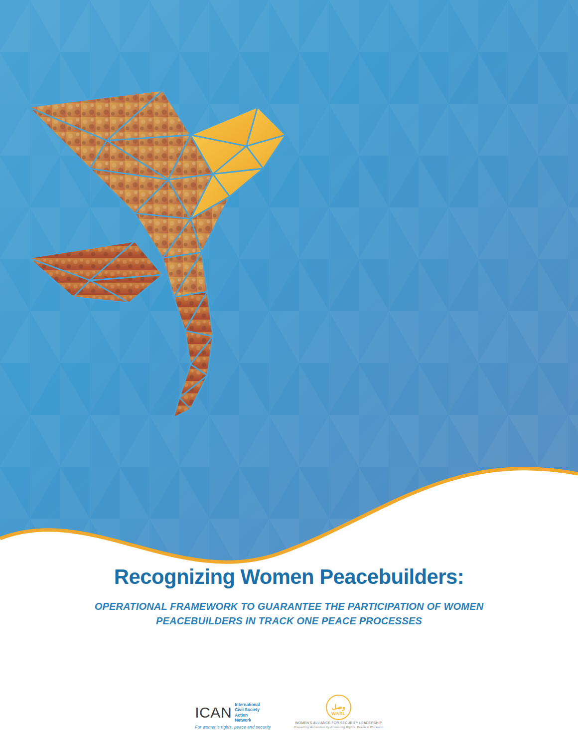Recognizing Women Peacebuilders:
Operational Framework to Guarantee the Participation of Women Peacebuilders in Track One Peace Processes
ICAN International
Civil Society
Action
Network
For women's rights, peace and security
وصل WASL
Women's Alliance for Security Leadership Preventing Extremism by Promoting Rights, Peace & Pluralism